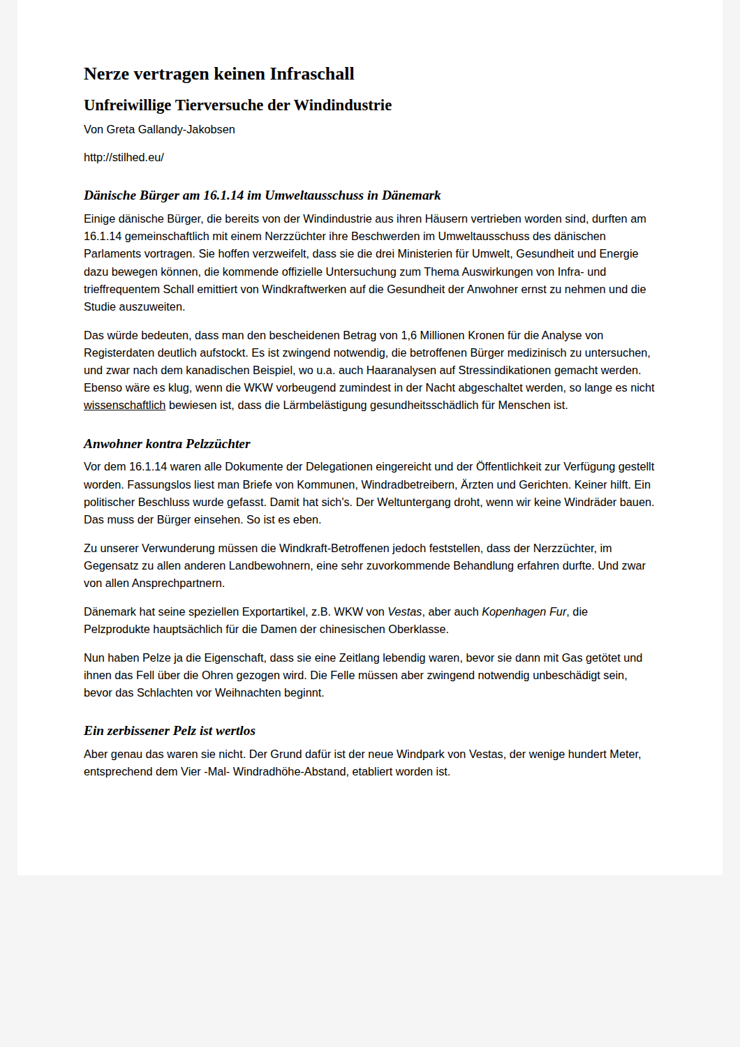Nerze vertragen keinen Infraschall
Unfreiwillige Tierversuche der Windindustrie
Von Greta Gallandy-Jakobsen
http://stilhed.eu/
Dänische Bürger am 16.1.14 im Umweltausschuss in Dänemark
Einige dänische Bürger, die bereits von der Windindustrie aus ihren Häusern vertrieben worden sind, durften am 16.1.14 gemeinschaftlich mit einem Nerzzüchter ihre Beschwerden im Umweltausschuss des dänischen Parlaments vortragen. Sie hoffen verzweifelt, dass sie die drei Ministerien für Umwelt, Gesundheit und Energie dazu bewegen können, die kommende offizielle Untersuchung zum Thema Auswirkungen von Infra- und trieffrequentem Schall emittiert von Windkraftwerken auf die Gesundheit der Anwohner ernst zu nehmen und die Studie auszuweiten.
Das würde bedeuten, dass man den bescheidenen Betrag von 1,6 Millionen Kronen für die Analyse von Registerdaten deutlich aufstockt. Es ist zwingend notwendig, die betroffenen Bürger medizinisch zu untersuchen, und zwar nach dem kanadischen Beispiel, wo u.a. auch Haaranalysen auf Stressindikationen gemacht werden. Ebenso wäre es klug, wenn die WKW vorbeugend zumindest in der Nacht abgeschaltet werden, so lange es nicht wissenschaftlich bewiesen ist, dass die Lärmbelästigung gesundheitsschädlich für Menschen ist.
Anwohner kontra Pelzzüchter
Vor dem 16.1.14 waren alle Dokumente der Delegationen eingereicht und der Öffentlichkeit zur Verfügung gestellt worden. Fassungslos liest man Briefe von Kommunen, Windradbetreibern, Ärzten und Gerichten. Keiner hilft. Ein politischer Beschluss wurde gefasst. Damit hat sich's. Der Weltuntergang droht, wenn wir keine Windräder bauen. Das muss der Bürger einsehen. So ist es eben.
Zu unserer Verwunderung müssen die Windkraft-Betroffenen jedoch feststellen, dass der Nerzzüchter, im Gegensatz zu allen anderen Landbewohnern, eine sehr zuvorkommende Behandlung erfahren durfte. Und zwar von allen Ansprechpartnern.
Dänemark hat seine speziellen Exportartikel, z.B. WKW von Vestas, aber auch Kopenhagen Fur, die Pelzprodukte hauptsächlich für die Damen der chinesischen Oberklasse.
Nun haben Pelze ja die Eigenschaft, dass sie eine Zeitlang lebendig waren, bevor sie dann mit Gas getötet und ihnen das Fell über die Ohren gezogen wird. Die Felle müssen aber zwingend notwendig unbeschädigt sein, bevor das Schlachten vor Weihnachten beginnt.
Ein zerbissener Pelz ist wertlos
Aber genau das waren sie nicht. Der Grund dafür ist der neue Windpark von Vestas, der wenige hundert Meter, entsprechend dem Vier -Mal- Windradhöhe-Abstand, etabliert worden ist.